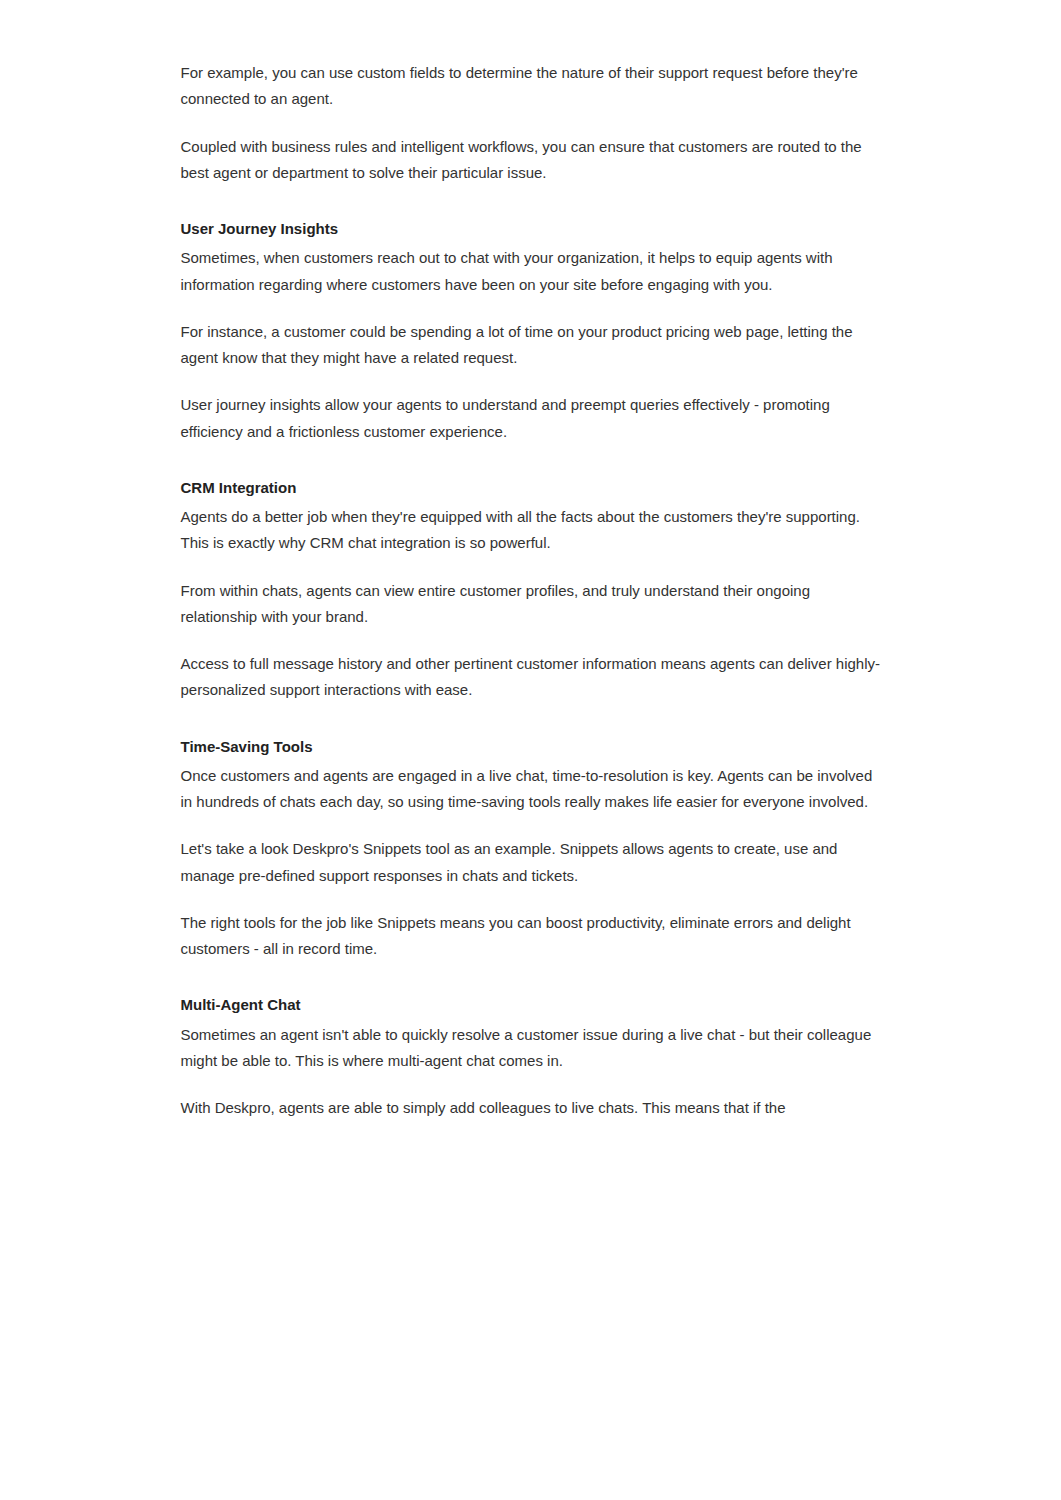For example, you can use custom fields to determine the nature of their support request before they're connected to an agent.
Coupled with business rules and intelligent workflows, you can ensure that customers are routed to the best agent or department to solve their particular issue.
User Journey Insights
Sometimes, when customers reach out to chat with your organization, it helps to equip agents with information regarding where customers have been on your site before engaging with you.
For instance, a customer could be spending a lot of time on your product pricing web page, letting the agent know that they might have a related request.
User journey insights allow your agents to understand and preempt queries effectively - promoting efficiency and a frictionless customer experience.
CRM Integration
Agents do a better job when they're equipped with all the facts about the customers they're supporting. This is exactly why CRM chat integration is so powerful.
From within chats, agents can view entire customer profiles, and truly understand their ongoing relationship with your brand.
Access to full message history and other pertinent customer information means agents can deliver highly-personalized support interactions with ease.
Time-Saving Tools
Once customers and agents are engaged in a live chat, time-to-resolution is key. Agents can be involved in hundreds of chats each day, so using time-saving tools really makes life easier for everyone involved.
Let's take a look Deskpro's Snippets tool as an example. Snippets allows agents to create, use and manage pre-defined support responses in chats and tickets.
The right tools for the job like Snippets means you can boost productivity, eliminate errors and delight customers - all in record time.
Multi-Agent Chat
Sometimes an agent isn't able to quickly resolve a customer issue during a live chat - but their colleague might be able to. This is where multi-agent chat comes in.
With Deskpro, agents are able to simply add colleagues to live chats. This means that if the